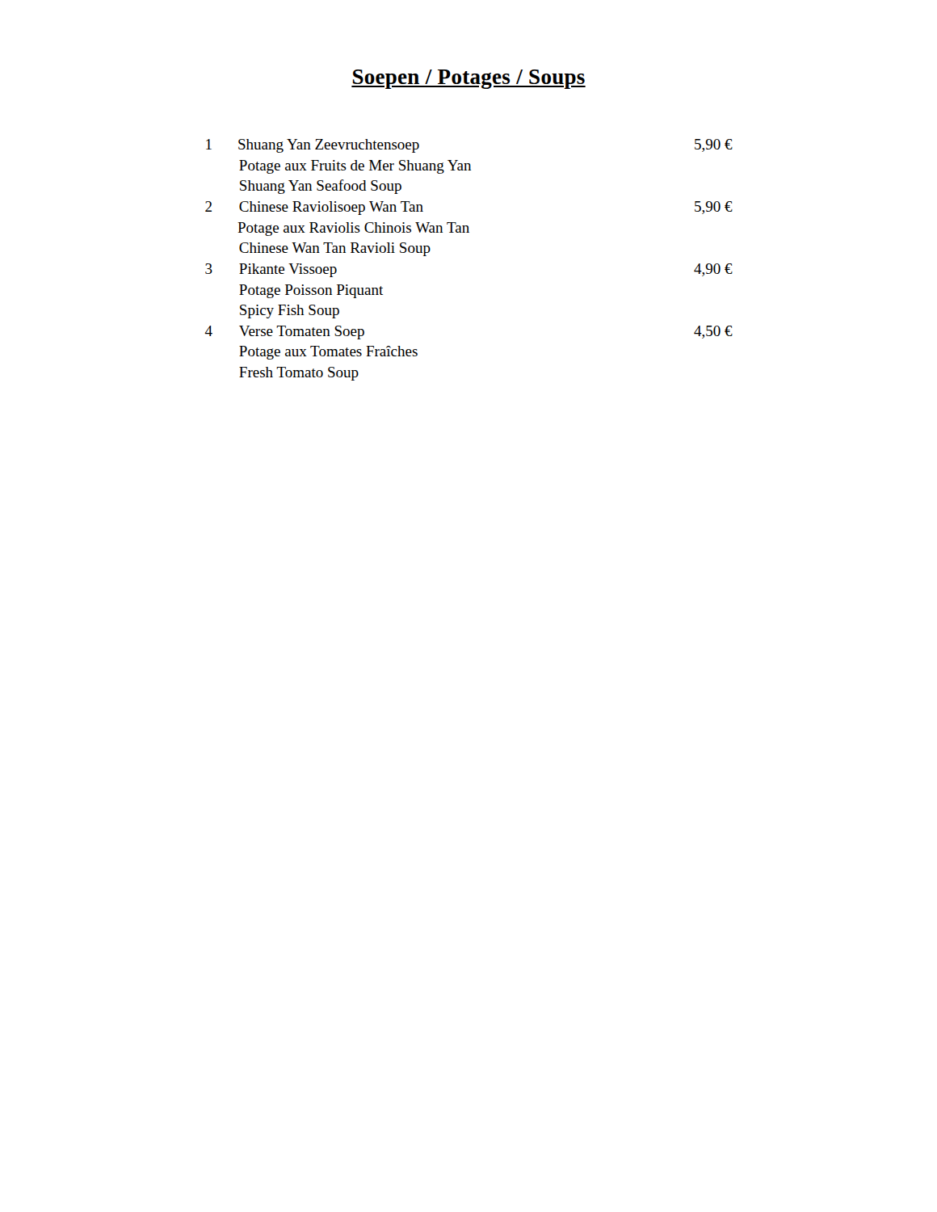Soepen / Potages / Soups
| 1 | Shuang Yan Zeevruchtensoep Potage aux Fruits de Mer Shuang Yan Shuang Yan Seafood Soup | 5,90 € |
| 2 | Chinese Raviolisoep Wan Tan Potage aux Raviolis Chinois Wan Tan Chinese Wan Tan Ravioli Soup | 5,90 € |
| 3 | Pikante Vissoep Potage Poisson Piquant Spicy Fish Soup | 4,90 € |
| 4 | Verse Tomaten Soep Potage aux Tomates Fraîches Fresh Tomato Soup | 4,50 € |